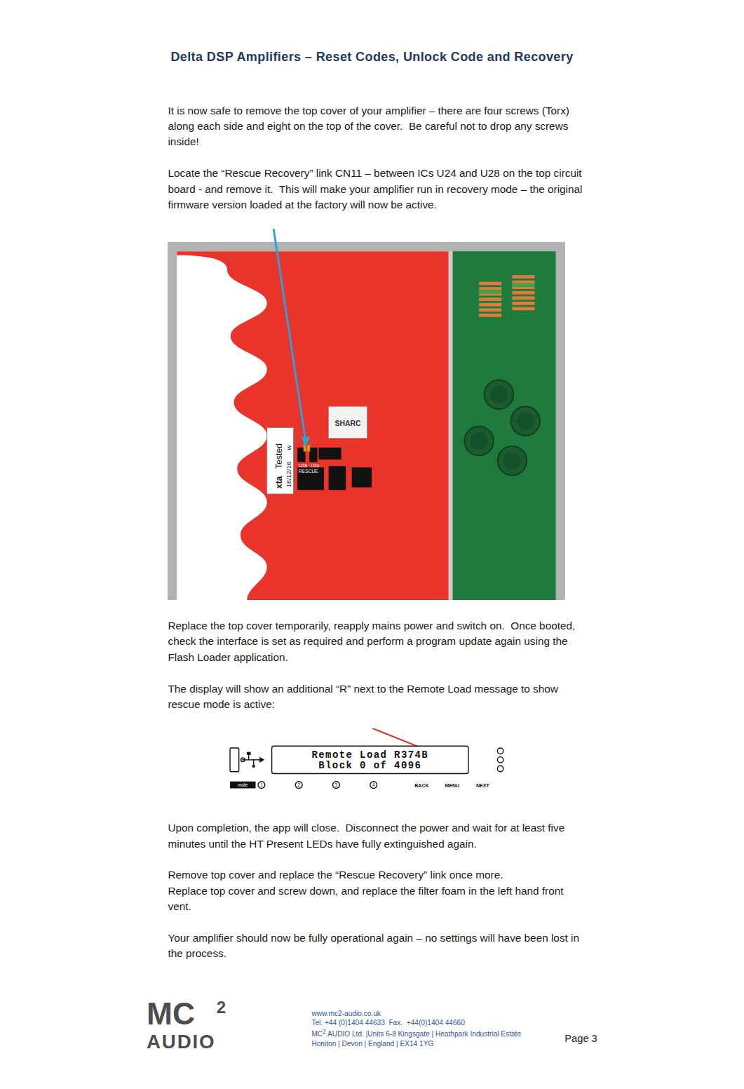Delta DSP Amplifiers – Reset Codes, Unlock Code and Recovery
It is now safe to remove the top cover of your amplifier – there are four screws (Torx) along each side and eight on the top of the cover. Be careful not to drop any screws inside!
Locate the “Rescue Recovery” link CN11 – between ICs U24 and U28 on the top circuit board - and remove it. This will make your amplifier run in recovery mode – the original firmware version loaded at the factory will now be active.
SHARC U28 U24 RESCUE xta Tested 16/12/16 w
Replace the top cover temporarily, reapply mains power and switch on. Once booted, check the interface is set as required and perform a program update again using the Flash Loader application.
The display will show an additional “R” next to the Remote Load message to show rescue mode is active:
Remote Load R374B Block 0 of 4096 mute 1 2 3 4 BACK MENU NEXT
Upon completion, the app will close. Disconnect the power and wait for at least five minutes until the HT Present LEDs have fully extinguished again.
Remove top cover and replace the “Rescue Recovery” link once more.
Replace top cover and screw down, and replace the filter foam in the left hand front vent.
Your amplifier should now be fully operational again – no settings will have been lost in the process.
MC 2 AUDIO
www.mc2-audio.co.uk
Tel. +44 (0)1404 44633 Fax. +44(0)1404 44660
MC2 AUDIO Ltd. |Units 6-8 Kingsgate | Heathpark Industrial Estate
Honiton | Devon | England | EX14 1YG
Page 3